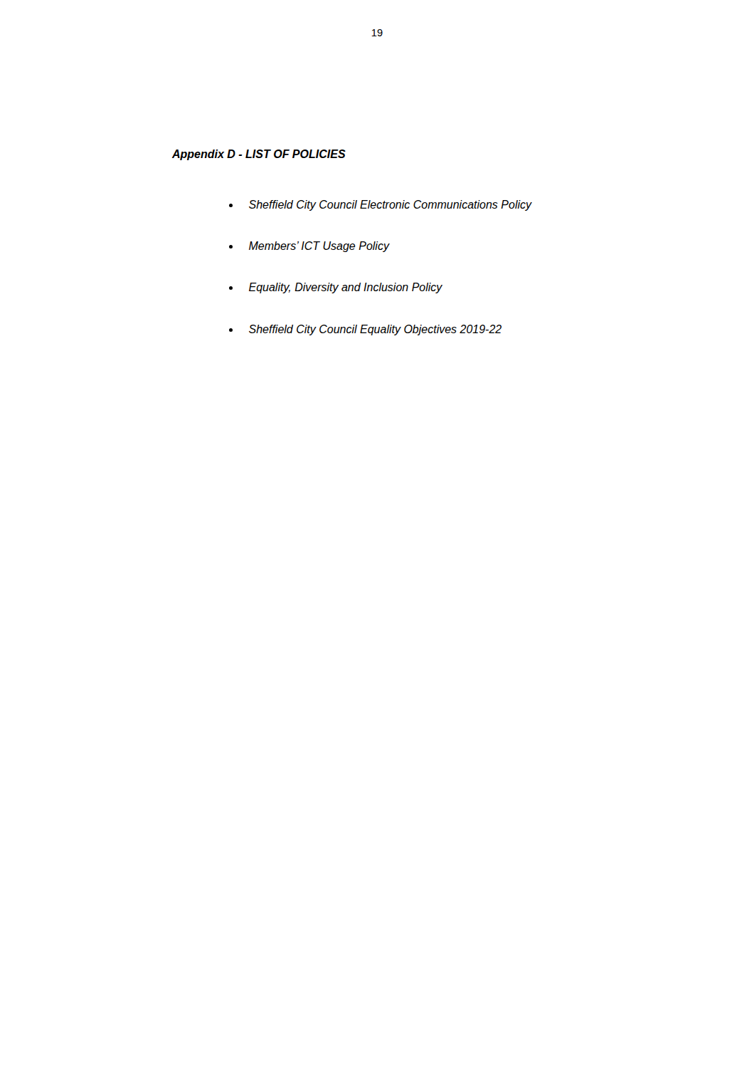19
Appendix D - LIST OF POLICIES
Sheffield City Council Electronic Communications Policy
Members’ ICT Usage Policy
Equality, Diversity and Inclusion Policy
Sheffield City Council Equality Objectives 2019-22